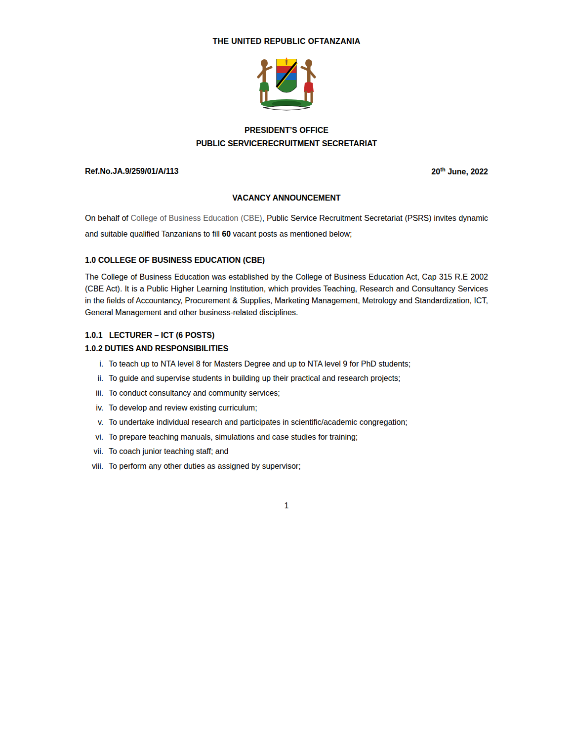THE UNITED REPUBLIC OFTANZANIA
PRESIDENT’S OFFICE
PUBLIC SERVICERECRUITMENT SECRETARIAT
Ref.No.JA.9/259/01/A/113 20th June, 2022
VACANCY ANNOUNCEMENT
On behalf of College of Business Education (CBE), Public Service Recruitment Secretariat (PSRS) invites dynamic and suitable qualified Tanzanians to fill 60 vacant posts as mentioned below;
1.0 COLLEGE OF BUSINESS EDUCATION (CBE)
The College of Business Education was established by the College of Business Education Act, Cap 315 R.E 2002 (CBE Act). It is a Public Higher Learning Institution, which provides Teaching, Research and Consultancy Services in the fields of Accountancy, Procurement & Supplies, Marketing Management, Metrology and Standardization, ICT, General Management and other business-related disciplines.
1.0.1 LECTURER – ICT (6 POSTS)
1.0.2 DUTIES AND RESPONSIBILITIES
To teach up to NTA level 8 for Masters Degree and up to NTA level 9 for PhD students;
To guide and supervise students in building up their practical and research projects;
To conduct consultancy and community services;
To develop and review existing curriculum;
To undertake individual research and participates in scientific/academic congregation;
To prepare teaching manuals, simulations and case studies for training;
To coach junior teaching staff; and
To perform any other duties as assigned by supervisor;
1